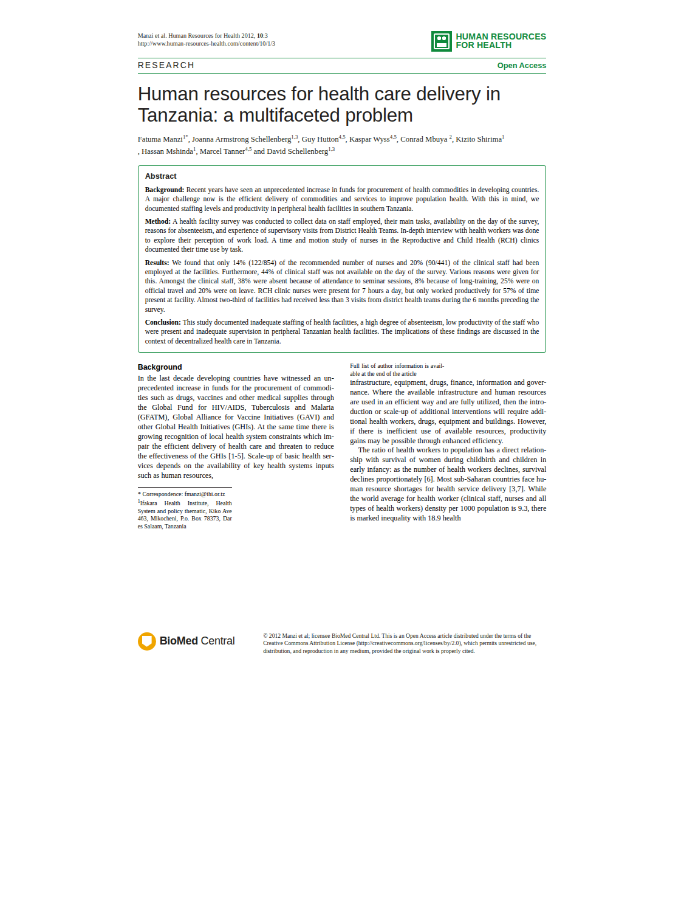Manzi et al. Human Resources for Health 2012, 10:3
http://www.human-resources-health.com/content/10/1/3
HUMAN RESOURCES FOR HEALTH
RESEARCH
Open Access
Human resources for health care delivery in
Tanzania: a multifaceted problem
Fatuma Manzi1*, Joanna Armstrong Schellenberg1,3, Guy Hutton4,5, Kaspar Wyss4,5, Conrad Mbuya 2, Kizito Shirima1
, Hassan Mshinda1, Marcel Tanner4,5 and David Schellenberg1,3
Abstract
Background: Recent years have seen an unprecedented increase in funds for procurement of health commodities in developing countries. A major challenge now is the efficient delivery of commodities and services to improve population health. With this in mind, we documented staffing levels and productivity in peripheral health facilities in southern Tanzania.
Method: A health facility survey was conducted to collect data on staff employed, their main tasks, availability on the day of the survey, reasons for absenteeism, and experience of supervisory visits from District Health Teams. In-depth interview with health workers was done to explore their perception of work load. A time and motion study of nurses in the Reproductive and Child Health (RCH) clinics documented their time use by task.
Results: We found that only 14% (122/854) of the recommended number of nurses and 20% (90/441) of the clinical staff had been employed at the facilities. Furthermore, 44% of clinical staff was not available on the day of the survey. Various reasons were given for this. Amongst the clinical staff, 38% were absent because of attendance to seminar sessions, 8% because of long-training, 25% were on official travel and 20% were on leave. RCH clinic nurses were present for 7 hours a day, but only worked productively for 57% of time present at facility. Almost two-third of facilities had received less than 3 visits from district health teams during the 6 months preceding the survey.
Conclusion: This study documented inadequate staffing of health facilities, a high degree of absenteeism, low productivity of the staff who were present and inadequate supervision in peripheral Tanzanian health facilities. The implications of these findings are discussed in the context of decentralized health care in Tanzania.
Background
In the last decade developing countries have witnessed an unprecedented increase in funds for the procurement of commodities such as drugs, vaccines and other medical supplies through the Global Fund for HIV/AIDS, Tuberculosis and Malaria (GFATM), Global Alliance for Vaccine Initiatives (GAVI) and other Global Health Initiatives (GHIs). At the same time there is growing recognition of local health system constraints which impair the efficient delivery of health care and threaten to reduce the effectiveness of the GHIs [1-5]. Scale-up of basic health services depends on the availability of key health systems inputs such as human resources,
* Correspondence: fmanzi@ihi.or.tz
1Ifakara Health Institute, Health System and policy thematic, Kiko Ave 463, Mikocheni, P.o. Box 78373, Dar es Salaam, Tanzania
Full list of author information is available at the end of the article
infrastructure, equipment, drugs, finance, information and governance. Where the available infrastructure and human resources are used in an efficient way and are fully utilized, then the introduction or scale-up of additional interventions will require additional health workers, drugs, equipment and buildings. However, if there is inefficient use of available resources, productivity gains may be possible through enhanced efficiency.
The ratio of health workers to population has a direct relationship with survival of women during childbirth and children in early infancy: as the number of health workers declines, survival declines proportionately [6]. Most sub-Saharan countries face human resource shortages for health service delivery [3,7]. While the world average for health worker (clinical staff, nurses and all types of health workers) density per 1000 population is 9.3, there is marked inequality with 18.9 health
BioMed Central
© 2012 Manzi et al; licensee BioMed Central Ltd. This is an Open Access article distributed under the terms of the Creative Commons Attribution License (http://creativecommons.org/licenses/by/2.0), which permits unrestricted use, distribution, and reproduction in any medium, provided the original work is properly cited.